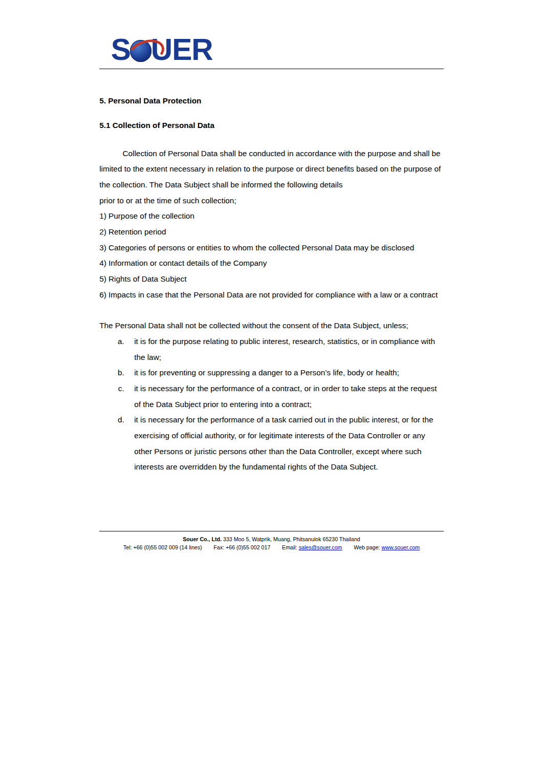S UER
5. Personal Data Protection
5.1 Collection of Personal Data
Collection of Personal Data shall be conducted in accordance with the purpose and shall be limited to the extent necessary in relation to the purpose or direct benefits based on the purpose of the collection. The Data Subject shall be informed the following details
prior to or at the time of such collection;
1) Purpose of the collection
2) Retention period
3) Categories of persons or entities to whom the collected Personal Data may be disclosed
4) Information or contact details of the Company
5) Rights of Data Subject
6) Impacts in case that the Personal Data are not provided for compliance with a law or a contract
The Personal Data shall not be collected without the consent of the Data Subject, unless;
it is for the purpose relating to public interest, research, statistics, or in compliance with the law;
it is for preventing or suppressing a danger to a Person’s life, body or health;
it is necessary for the performance of a contract, or in order to take steps at the request of the Data Subject prior to entering into a contract;
it is necessary for the performance of a task carried out in the public interest, or for the exercising of official authority, or for legitimate interests of the Data Controller or any other Persons or juristic persons other than the Data Controller, except where such interests are overridden by the fundamental rights of the Data Subject.
Souer Co., Ltd. 333 Moo 5, Watprik, Muang, Phitsanulok 65230 Thailand
Tel: +66 (0)55 002 009 (14 lines) Fax: +66 (0)55 002 017 Email: sales@souer.com Web page: www.souer.com